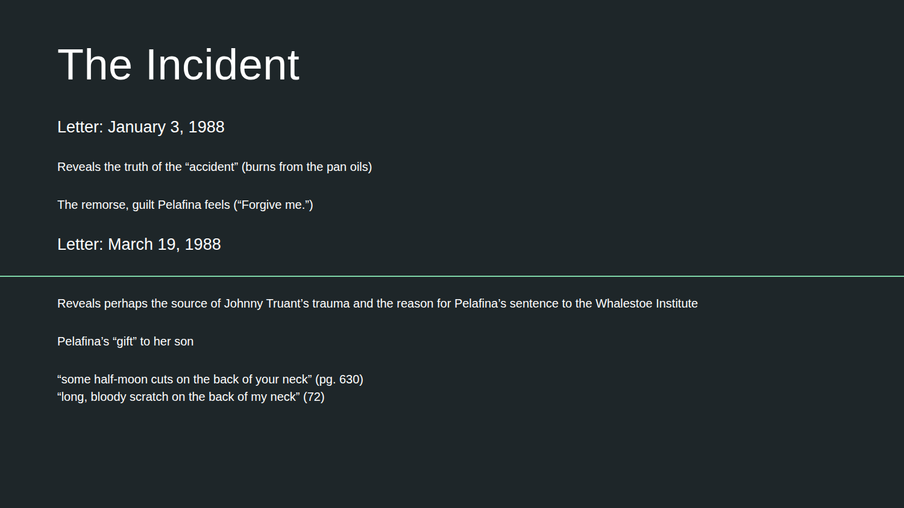The Incident
Letter: January 3, 1988
Reveals the truth of the “accident” (burns from the pan oils)
The remorse, guilt Pelafina feels (“Forgive me.”)
Letter: March 19, 1988
Reveals perhaps the source of Johnny Truant’s trauma and the reason for Pelafina’s sentence to the Whalestoe Institute
Pelafina’s “gift” to her son
“some half-moon cuts on the back of your neck” (pg. 630)
“long, bloody scratch on the back of my neck” (72)